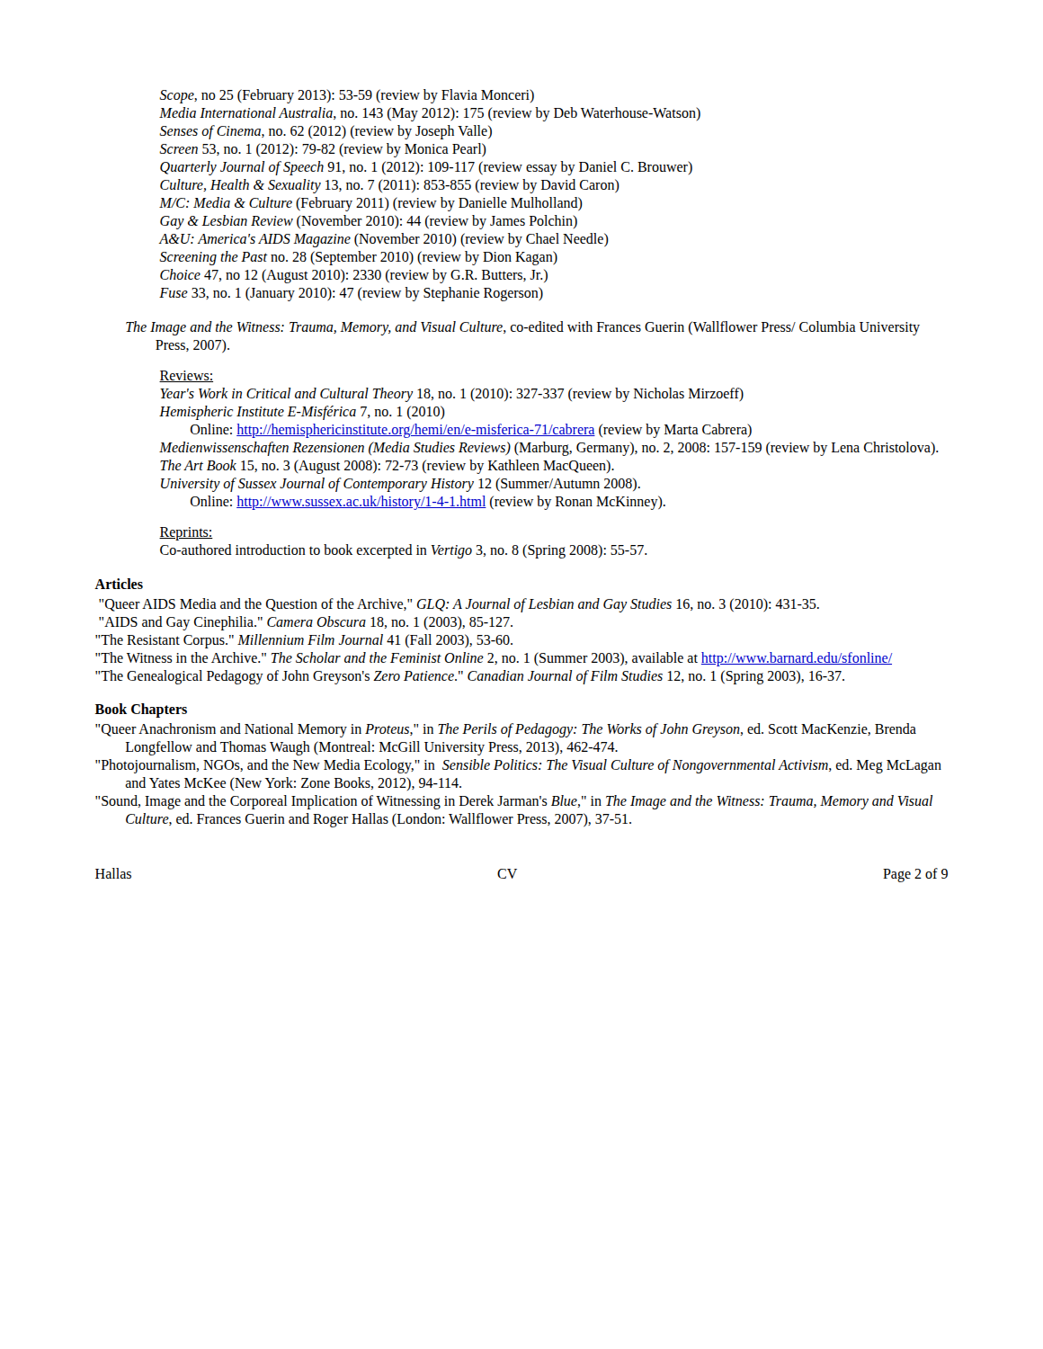Scope, no 25 (February 2013): 53-59 (review by Flavia Monceri)
Media International Australia, no. 143 (May 2012): 175 (review by Deb Waterhouse-Watson)
Senses of Cinema, no. 62 (2012) (review by Joseph Valle)
Screen 53, no. 1 (2012): 79-82 (review by Monica Pearl)
Quarterly Journal of Speech 91, no. 1 (2012): 109-117 (review essay by Daniel C. Brouwer)
Culture, Health & Sexuality 13, no. 7 (2011): 853-855 (review by David Caron)
M/C: Media & Culture (February 2011) (review by Danielle Mulholland)
Gay & Lesbian Review (November 2010): 44 (review by James Polchin)
A&U: America's AIDS Magazine (November 2010) (review by Chael Needle)
Screening the Past no. 28 (September 2010) (review by Dion Kagan)
Choice 47, no 12 (August 2010): 2330 (review by G.R. Butters, Jr.)
Fuse 33, no. 1 (January 2010): 47 (review by Stephanie Rogerson)
The Image and the Witness: Trauma, Memory, and Visual Culture, co-edited with Frances Guerin (Wallflower Press/ Columbia University Press, 2007).
Reviews:
Year's Work in Critical and Cultural Theory 18, no. 1 (2010): 327-337 (review by Nicholas Mirzoeff)
Hemispheric Institute E-Misférica 7, no. 1 (2010)
Online: http://hemisphericinstitute.org/hemi/en/e-misferica-71/cabrera (review by Marta Cabrera)
Medienwissenschaften Rezensionen (Media Studies Reviews) (Marburg, Germany), no. 2, 2008: 157-159 (review by Lena Christolova).
The Art Book 15, no. 3 (August 2008): 72-73 (review by Kathleen MacQueen).
University of Sussex Journal of Contemporary History 12 (Summer/Autumn 2008).
Online: http://www.sussex.ac.uk/history/1-4-1.html (review by Ronan McKinney).
Reprints:
Co-authored introduction to book excerpted in Vertigo 3, no. 8 (Spring 2008): 55-57.
Articles
"Queer AIDS Media and the Question of the Archive," GLQ: A Journal of Lesbian and Gay Studies 16, no. 3 (2010): 431-35.
"AIDS and Gay Cinephilia." Camera Obscura 18, no. 1 (2003), 85-127.
"The Resistant Corpus." Millennium Film Journal 41 (Fall 2003), 53-60.
"The Witness in the Archive." The Scholar and the Feminist Online 2, no. 1 (Summer 2003), available at http://www.barnard.edu/sfonline/
"The Genealogical Pedagogy of John Greyson's Zero Patience." Canadian Journal of Film Studies 12, no. 1 (Spring 2003), 16-37.
Book Chapters
"Queer Anachronism and National Memory in Proteus," in The Perils of Pedagogy: The Works of John Greyson, ed. Scott MacKenzie, Brenda Longfellow and Thomas Waugh (Montreal: McGill University Press, 2013), 462-474.
"Photojournalism, NGOs, and the New Media Ecology," in Sensible Politics: The Visual Culture of Nongovernmental Activism, ed. Meg McLagan and Yates McKee (New York: Zone Books, 2012), 94-114.
"Sound, Image and the Corporeal Implication of Witnessing in Derek Jarman's Blue," in The Image and the Witness: Trauma, Memory and Visual Culture, ed. Frances Guerin and Roger Hallas (London: Wallflower Press, 2007), 37-51.
Hallas CV Page 2 of 9